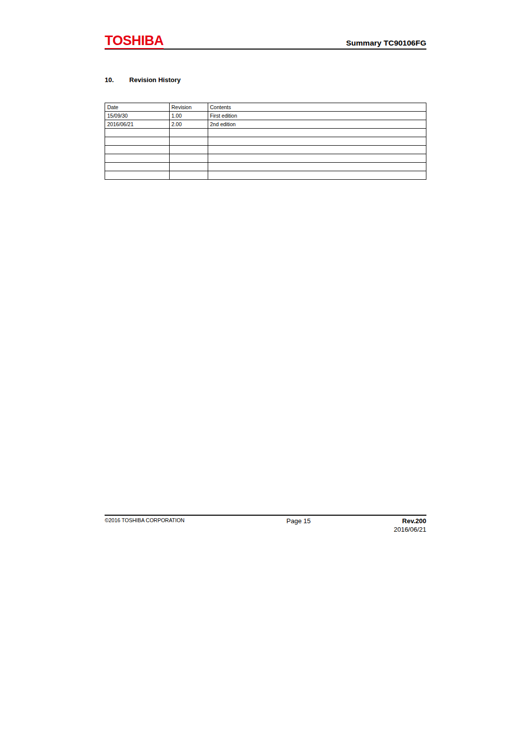TOSHIBA
Summary TC90106FG
10. Revision History
| Date | Revision | Contents |
| 15/09/30 | 1.00 | First edition |
| 2016/06/21 | 2.00 | 2nd edition |
©2016 TOSHIBA CORPORATION
Page 15
Rev.200
2016/06/21